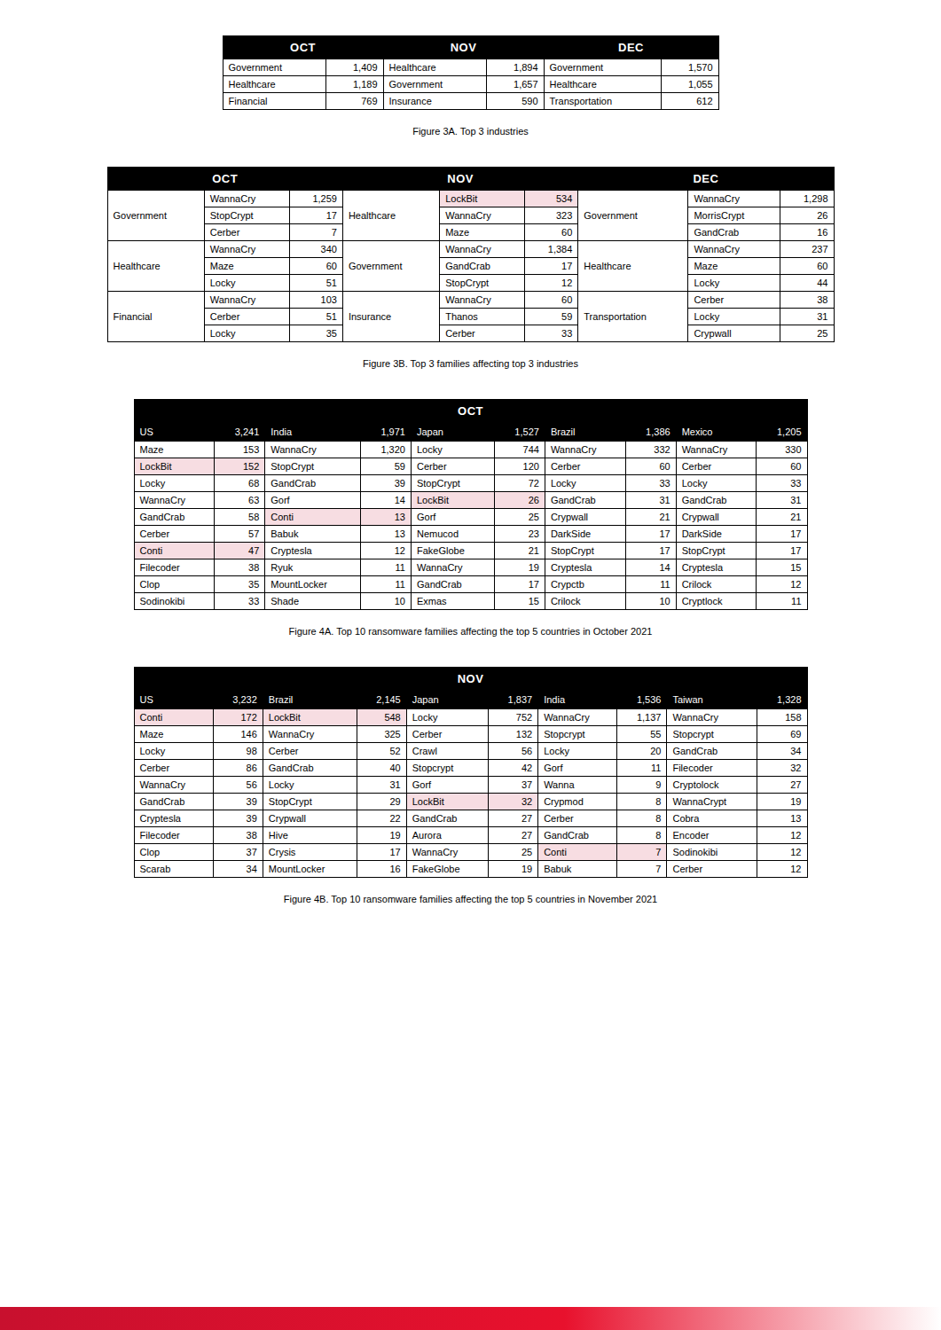| OCT | NOV | DEC |
| --- | --- | --- |
| Government | 1,409 | Healthcare | 1,894 | Government | 1,570 |
| Healthcare | 1,189 | Government | 1,657 | Healthcare | 1,055 |
| Financial | 769 | Insurance | 590 | Transportation | 612 |
Figure 3A. Top 3 industries
| OCT | NOV | DEC |
| --- | --- | --- |
| Government | WannaCry | 1,259 | Healthcare | LockBit | 534 | Government | WannaCry | 1,298 |
| StopCrypt | 17 | WannaCry | 323 | MorrisCrypt | 26 |
| Cerber | 7 | Maze | 60 | GandCrab | 16 |
| Healthcare | WannaCry | 340 | Government | WannaCry | 1,384 | Healthcare | WannaCry | 237 |
| Maze | 60 | GandCrab | 17 | Maze | 60 |
| Locky | 51 | StopCrypt | 12 | Locky | 44 |
| Financial | WannaCry | 103 | Insurance | WannaCry | 60 | Transportation | Cerber | 38 |
| Cerber | 51 | Thanos | 59 | Locky | 31 |
| Locky | 35 | Cerber | 33 | Crypwall | 25 |
Figure 3B. Top 3 families affecting top 3 industries
| OCT |
| --- |
| US | 3,241 | India | 1,971 | Japan | 1,527 | Brazil | 1,386 | Mexico | 1,205 |
| Maze | 153 | WannaCry | 1,320 | Locky | 744 | WannaCry | 332 | WannaCry | 330 |
| LockBit | 152 | StopCrypt | 59 | Cerber | 120 | Cerber | 60 | Cerber | 60 |
| Locky | 68 | GandCrab | 39 | StopCrypt | 72 | Locky | 33 | Locky | 33 |
| WannaCry | 63 | Gorf | 14 | LockBit | 26 | GandCrab | 31 | GandCrab | 31 |
| GandCrab | 58 | Conti | 13 | Gorf | 25 | Crypwall | 21 | Crypwall | 21 |
| Cerber | 57 | Babuk | 13 | Nemucod | 23 | DarkSide | 17 | DarkSide | 17 |
| Conti | 47 | Cryptesla | 12 | FakeGlobe | 21 | StopCrypt | 17 | StopCrypt | 17 |
| Filecoder | 38 | Ryuk | 11 | WannaCry | 19 | Cryptesla | 14 | Cryptesla | 15 |
| Clop | 35 | MountLocker | 11 | GandCrab | 17 | Crypctb | 11 | Crilock | 12 |
| Sodinokibi | 33 | Shade | 10 | Exmas | 15 | Crilock | 10 | Cryptlock | 11 |
Figure 4A. Top 10 ransomware families affecting the top 5 countries in October 2021
| NOV |
| --- |
| US | 3,232 | Brazil | 2,145 | Japan | 1,837 | India | 1,536 | Taiwan | 1,328 |
| Conti | 172 | LockBit | 548 | Locky | 752 | WannaCry | 1,137 | WannaCry | 158 |
| Maze | 146 | WannaCry | 325 | Cerber | 132 | Stopcrypt | 55 | Stopcrypt | 69 |
| Locky | 98 | Cerber | 52 | Crawl | 56 | Locky | 20 | GandCrab | 34 |
| Cerber | 86 | GandCrab | 40 | Stopcrypt | 42 | Gorf | 11 | Filecoder | 32 |
| WannaCry | 56 | Locky | 31 | Gorf | 37 | Wanna | 9 | Cryptolock | 27 |
| GandCrab | 39 | StopCrypt | 29 | LockBit | 32 | Crypmod | 8 | WannaCrypt | 19 |
| Cryptesla | 39 | Crypwall | 22 | GandCrab | 27 | Cerber | 8 | Cobra | 13 |
| Filecoder | 38 | Hive | 19 | Aurora | 27 | GandCrab | 8 | Encoder | 12 |
| Clop | 37 | Crysis | 17 | WannaCry | 25 | Conti | 7 | Sodinokibi | 12 |
| Scarab | 34 | MountLocker | 16 | FakeGlobe | 19 | Babuk | 7 | Cerber | 12 |
Figure 4B. Top 10 ransomware families affecting the top 5 countries in November 2021